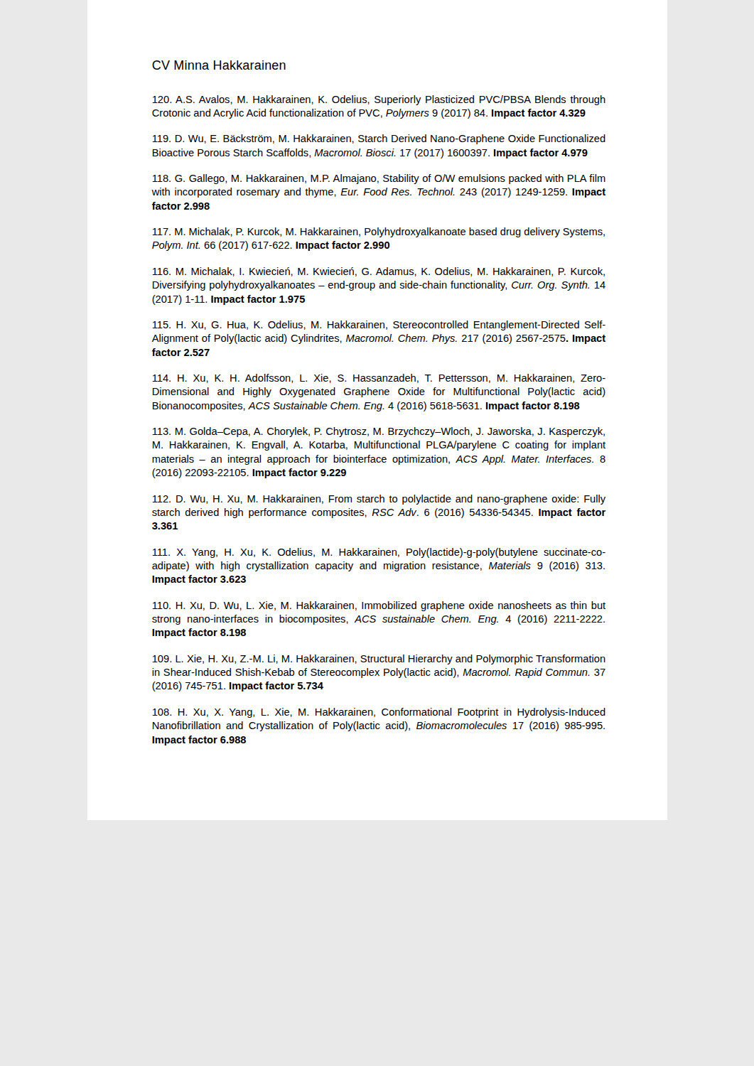CV Minna Hakkarainen
120. A.S. Avalos, M. Hakkarainen, K. Odelius, Superiorly Plasticized PVC/PBSA Blends through Crotonic and Acrylic Acid functionalization of PVC, Polymers 9 (2017) 84. Impact factor 4.329
119. D. Wu, E. Bäckström, M. Hakkarainen, Starch Derived Nano-Graphene Oxide Functionalized Bioactive Porous Starch Scaffolds, Macromol. Biosci. 17 (2017) 1600397. Impact factor 4.979
118. G. Gallego, M. Hakkarainen, M.P. Almajano, Stability of O/W emulsions packed with PLA film with incorporated rosemary and thyme, Eur. Food Res. Technol. 243 (2017) 1249-1259. Impact factor 2.998
117. M. Michalak, P. Kurcok, M. Hakkarainen, Polyhydroxyalkanoate based drug delivery Systems, Polym. Int. 66 (2017) 617-622. Impact factor 2.990
116. M. Michalak, I. Kwiecień, M. Kwiecień, G. Adamus, K. Odelius, M. Hakkarainen, P. Kurcok, Diversifying polyhydroxyalkanoates – end-group and side-chain functionality, Curr. Org. Synth. 14 (2017) 1-11. Impact factor 1.975
115. H. Xu, G. Hua, K. Odelius, M. Hakkarainen, Stereocontrolled Entanglement-Directed Self-Alignment of Poly(lactic acid) Cylindrites, Macromol. Chem. Phys. 217 (2016) 2567-2575. Impact factor 2.527
114. H. Xu, K. H. Adolfsson, L. Xie, S. Hassanzadeh, T. Pettersson, M. Hakkarainen, Zero-Dimensional and Highly Oxygenated Graphene Oxide for Multifunctional Poly(lactic acid) Bionanocomposites, ACS Sustainable Chem. Eng. 4 (2016) 5618-5631. Impact factor 8.198
113. M. Golda–Cepa, A. Chorylek, P. Chytrosz, M. Brzychczy–Wloch, J. Jaworska, J. Kasperczyk, M. Hakkarainen, K. Engvall, A. Kotarba, Multifunctional PLGA/parylene C coating for implant materials – an integral approach for biointerface optimization, ACS Appl. Mater. Interfaces. 8 (2016) 22093-22105. Impact factor 9.229
112. D. Wu, H. Xu, M. Hakkarainen, From starch to polylactide and nano-graphene oxide: Fully starch derived high performance composites, RSC Adv. 6 (2016) 54336-54345. Impact factor 3.361
111. X. Yang, H. Xu, K. Odelius, M. Hakkarainen, Poly(lactide)-g-poly(butylene succinate-co-adipate) with high crystallization capacity and migration resistance, Materials 9 (2016) 313. Impact factor 3.623
110. H. Xu, D. Wu, L. Xie, M. Hakkarainen, Immobilized graphene oxide nanosheets as thin but strong nano-interfaces in biocomposites, ACS sustainable Chem. Eng. 4 (2016) 2211-2222. Impact factor 8.198
109. L. Xie, H. Xu, Z.-M. Li, M. Hakkarainen, Structural Hierarchy and Polymorphic Transformation in Shear-Induced Shish-Kebab of Stereocomplex Poly(lactic acid), Macromol. Rapid Commun. 37 (2016) 745-751. Impact factor 5.734
108. H. Xu, X. Yang, L. Xie, M. Hakkarainen, Conformational Footprint in Hydrolysis-Induced Nanofibrillation and Crystallization of Poly(lactic acid), Biomacromolecules 17 (2016) 985-995. Impact factor 6.988